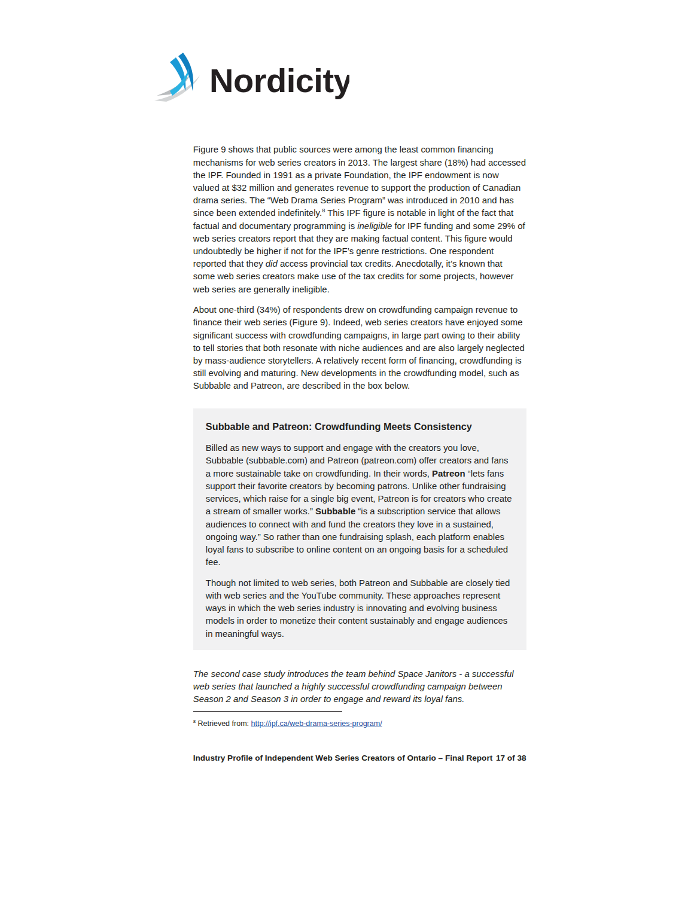Nordicity
Figure 9 shows that public sources were among the least common financing mechanisms for web series creators in 2013. The largest share (18%) had accessed the IPF. Founded in 1991 as a private Foundation, the IPF endowment is now valued at $32 million and generates revenue to support the production of Canadian drama series. The “Web Drama Series Program” was introduced in 2010 and has since been extended indefinitely.8 This IPF figure is notable in light of the fact that factual and documentary programming is ineligible for IPF funding and some 29% of web series creators report that they are making factual content. This figure would undoubtedly be higher if not for the IPF’s genre restrictions. One respondent reported that they did access provincial tax credits. Anecdotally, it’s known that some web series creators make use of the tax credits for some projects, however web series are generally ineligible.
About one-third (34%) of respondents drew on crowdfunding campaign revenue to finance their web series (Figure 9). Indeed, web series creators have enjoyed some significant success with crowdfunding campaigns, in large part owing to their ability to tell stories that both resonate with niche audiences and are also largely neglected by mass-audience storytellers. A relatively recent form of financing, crowdfunding is still evolving and maturing. New developments in the crowdfunding model, such as Subbable and Patreon, are described in the box below.
Subbable and Patreon: Crowdfunding Meets Consistency
Billed as new ways to support and engage with the creators you love, Subbable (subbable.com) and Patreon (patreon.com) offer creators and fans a more sustainable take on crowdfunding. In their words, Patreon “lets fans support their favorite creators by becoming patrons. Unlike other fundraising services, which raise for a single big event, Patreon is for creators who create a stream of smaller works.” Subbable “is a subscription service that allows audiences to connect with and fund the creators they love in a sustained, ongoing way.” So rather than one fundraising splash, each platform enables loyal fans to subscribe to online content on an ongoing basis for a scheduled fee.
Though not limited to web series, both Patreon and Subbable are closely tied with web series and the YouTube community. These approaches represent ways in which the web series industry is innovating and evolving business models in order to monetize their content sustainably and engage audiences in meaningful ways.
The second case study introduces the team behind Space Janitors - a successful web series that launched a highly successful crowdfunding campaign between Season 2 and Season 3 in order to engage and reward its loyal fans.
8 Retrieved from: http://ipf.ca/web-drama-series-program/
Industry Profile of Independent Web Series Creators of Ontario – Final Report 17 of 38